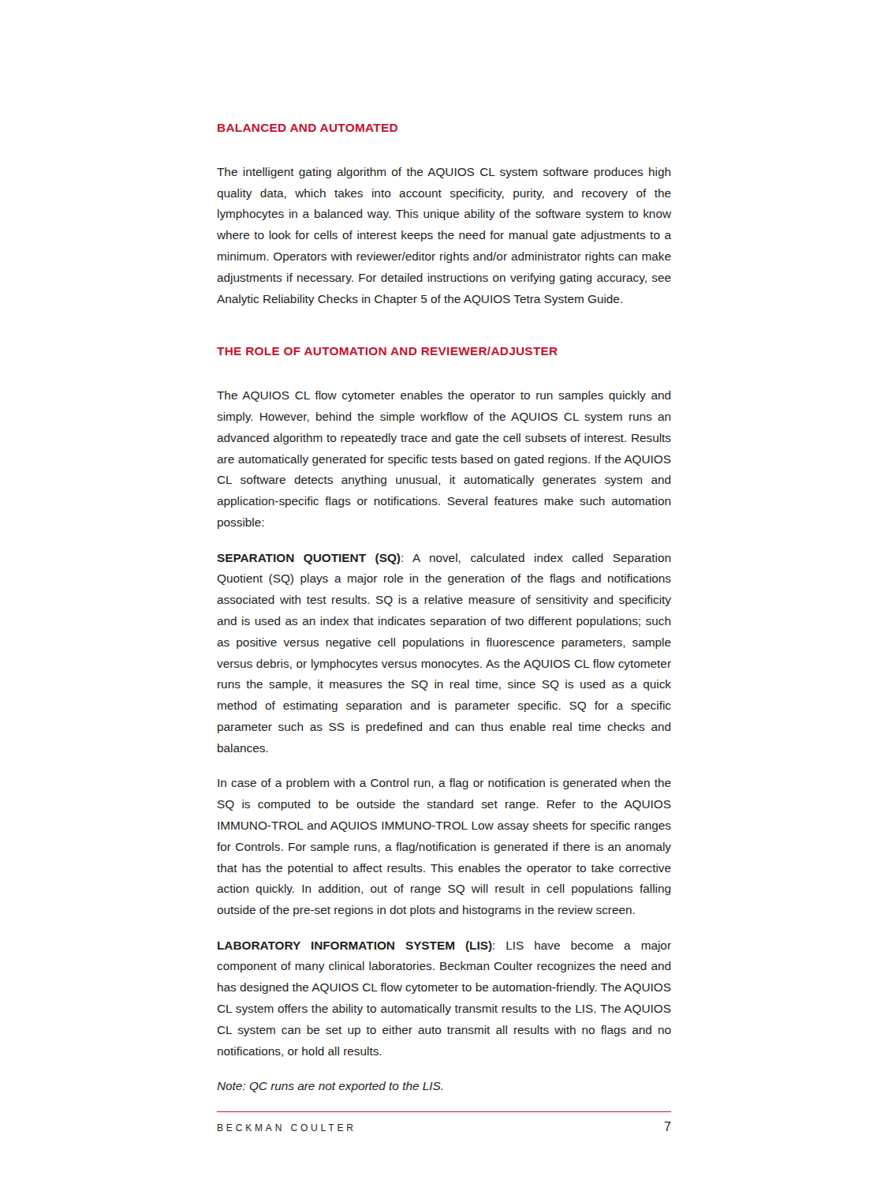Balanced and Automated
The intelligent gating algorithm of the AQUIOS CL system software produces high quality data, which takes into account specificity, purity, and recovery of the lymphocytes in a balanced way. This unique ability of the software system to know where to look for cells of interest keeps the need for manual gate adjustments to a minimum. Operators with reviewer/editor rights and/or administrator rights can make adjustments if necessary. For detailed instructions on verifying gating accuracy, see Analytic Reliability Checks in Chapter 5 of the AQUIOS Tetra System Guide.
The Role of Automation and Reviewer/Adjuster
The AQUIOS CL flow cytometer enables the operator to run samples quickly and simply. However, behind the simple workflow of the AQUIOS CL system runs an advanced algorithm to repeatedly trace and gate the cell subsets of interest. Results are automatically generated for specific tests based on gated regions. If the AQUIOS CL software detects anything unusual, it automatically generates system and application-specific flags or notifications. Several features make such automation possible:
SEPARATION QUOTIENT (SQ): A novel, calculated index called Separation Quotient (SQ) plays a major role in the generation of the flags and notifications associated with test results. SQ is a relative measure of sensitivity and specificity and is used as an index that indicates separation of two different populations; such as positive versus negative cell populations in fluorescence parameters, sample versus debris, or lymphocytes versus monocytes. As the AQUIOS CL flow cytometer runs the sample, it measures the SQ in real time, since SQ is used as a quick method of estimating separation and is parameter specific. SQ for a specific parameter such as SS is predefined and can thus enable real time checks and balances.
In case of a problem with a Control run, a flag or notification is generated when the SQ is computed to be outside the standard set range. Refer to the AQUIOS IMMUNO-TROL and AQUIOS IMMUNO-TROL Low assay sheets for specific ranges for Controls. For sample runs, a flag/notification is generated if there is an anomaly that has the potential to affect results. This enables the operator to take corrective action quickly. In addition, out of range SQ will result in cell populations falling outside of the pre-set regions in dot plots and histograms in the review screen.
LABORATORY INFORMATION SYSTEM (LIS): LIS have become a major component of many clinical laboratories. Beckman Coulter recognizes the need and has designed the AQUIOS CL flow cytometer to be automation-friendly. The AQUIOS CL system offers the ability to automatically transmit results to the LIS. The AQUIOS CL system can be set up to either auto transmit all results with no flags and no notifications, or hold all results.
Note: QC runs are not exported to the LIS.
Beckman Coulter 7